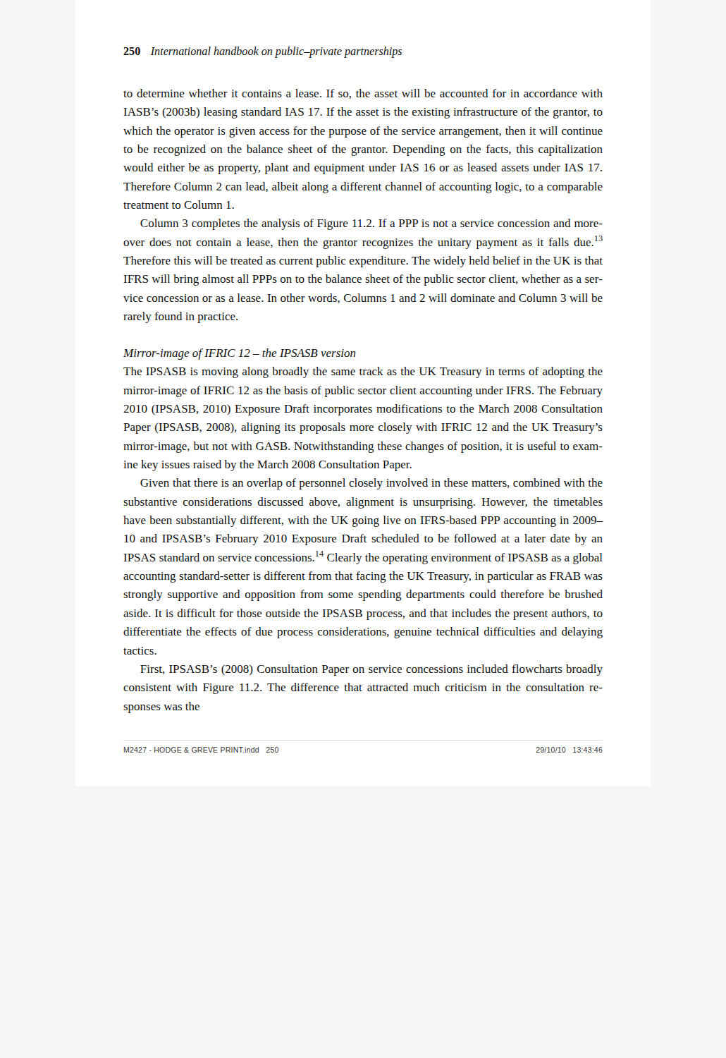250 International handbook on public–private partnerships
to determine whether it contains a lease. If so, the asset will be accounted for in accordance with IASB’s (2003b) leasing standard IAS 17. If the asset is the existing infrastructure of the grantor, to which the operator is given access for the purpose of the service arrangement, then it will continue to be recognized on the balance sheet of the grantor. Depending on the facts, this capitalization would either be as property, plant and equipment under IAS 16 or as leased assets under IAS 17. Therefore Column 2 can lead, albeit along a different channel of accounting logic, to a comparable treatment to Column 1.
Column 3 completes the analysis of Figure 11.2. If a PPP is not a service concession and moreover does not contain a lease, then the grantor recognizes the unitary payment as it falls due.13 Therefore this will be treated as current public expenditure. The widely held belief in the UK is that IFRS will bring almost all PPPs on to the balance sheet of the public sector client, whether as a service concession or as a lease. In other words, Columns 1 and 2 will dominate and Column 3 will be rarely found in practice.
Mirror-image of IFRIC 12 – the IPSASB version
The IPSASB is moving along broadly the same track as the UK Treasury in terms of adopting the mirror-image of IFRIC 12 as the basis of public sector client accounting under IFRS. The February 2010 (IPSASB, 2010) Exposure Draft incorporates modifications to the March 2008 Consultation Paper (IPSASB, 2008), aligning its proposals more closely with IFRIC 12 and the UK Treasury’s mirror-image, but not with GASB. Notwithstanding these changes of position, it is useful to examine key issues raised by the March 2008 Consultation Paper.
Given that there is an overlap of personnel closely involved in these matters, combined with the substantive considerations discussed above, alignment is unsurprising. However, the timetables have been substantially different, with the UK going live on IFRS-based PPP accounting in 2009–10 and IPSASB’s February 2010 Exposure Draft scheduled to be followed at a later date by an IPSAS standard on service concessions.14 Clearly the operating environment of IPSASB as a global accounting standard-setter is different from that facing the UK Treasury, in particular as FRAB was strongly supportive and opposition from some spending departments could therefore be brushed aside. It is difficult for those outside the IPSASB process, and that includes the present authors, to differentiate the effects of due process considerations, genuine technical difficulties and delaying tactics.
First, IPSASB’s (2008) Consultation Paper on service concessions included flowcharts broadly consistent with Figure 11.2. The difference that attracted much criticism in the consultation responses was the
M2427 - HODGE & GREVE PRINT.indd 250 29/10/10 13:43:46